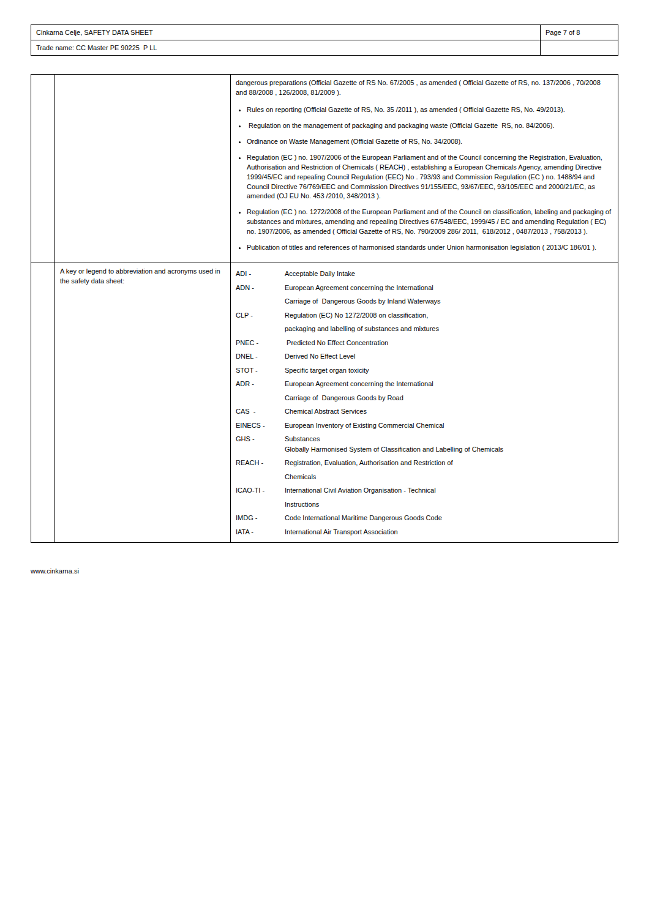| Cinkarna Celje, SAFETY DATA SHEET | Page 7 of 8 |
| Trade name: CC Master PE 90225 P LL | |
| | | dangerous preparations (Official Gazette of RS No. 67/2005 , as amended ( Official Gazette of RS, no. 137/2006 , 70/2008 and 88/2008 , 126/2008, 81/2009 ). Rules on reporting (Official Gazette of RS, No. 35 /2011 ), as amended ( Official Gazette RS, No. 49/2013). Regulation on the management of packaging and packaging waste (Official Gazette RS, no. 84/2006). Ordinance on Waste Management (Official Gazette of RS, No. 34/2008). Regulation (EC ) no. 1907/2006 of the European Parliament and of the Council concerning the Registration, Evaluation, Authorisation and Restriction of Chemicals ( REACH) , establishing a European Chemicals Agency, amending Directive 1999/45/EC and repealing Council Regulation (EEC) No . 793/93 and Commission Regulation (EC ) no. 1488/94 and Council Directive 76/769/EEC and Commission Directives 91/155/EEC, 93/67/EEC, 93/105/EEC and 2000/21/EC, as amended (OJ EU No. 453 /2010, 348/2013 ). Regulation (EC ) no. 1272/2008 of the European Parliament and of the Council on classification, labeling and packaging of substances and mixtures, amending and repealing Directives 67/548/EEC, 1999/45 / EC and amending Regulation ( EC) no. 1907/2006, as amended ( Official Gazette of RS, No. 790/2009 286/ 2011, 618/2012 , 0487/2013 , 758/2013 ). Publication of titles and references of harmonised standards under Union harmonisation legislation ( 2013/C 186/01 ). |
| | A key or legend to abbreviation and acronyms used in the safety data sheet: | / ADI - / Acceptable Daily Intake / / ADN - / European Agreement concerning the International / / / Carriage of Dangerous Goods by Inland Waterways / / CLP - / Regulation (EC) No 1272/2008 on classification, / / / packaging and labelling of substances and mixtures / / PNEC - / Predicted No Effect Concentration / / DNEL - / Derived No Effect Level / / STOT - / Specific target organ toxicity / / ADR - / European Agreement concerning the International / / / Carriage of Dangerous Goods by Road / / CAS - / Chemical Abstract Services / / EINECS - / European Inventory of Existing Commercial Chemical / / GHS - / Substances Globally Harmonised System of Classification and Labelling of Chemicals / / REACH - / Registration, Evaluation, Authorisation and Restriction of / / / Chemicals / / ICAO-TI - / International Civil Aviation Organisation - Technical / / / Instructions / / IMDG - / Code International Maritime Dangerous Goods Code / / IATA - / International Air Transport Association / |
www.cinkarna.si